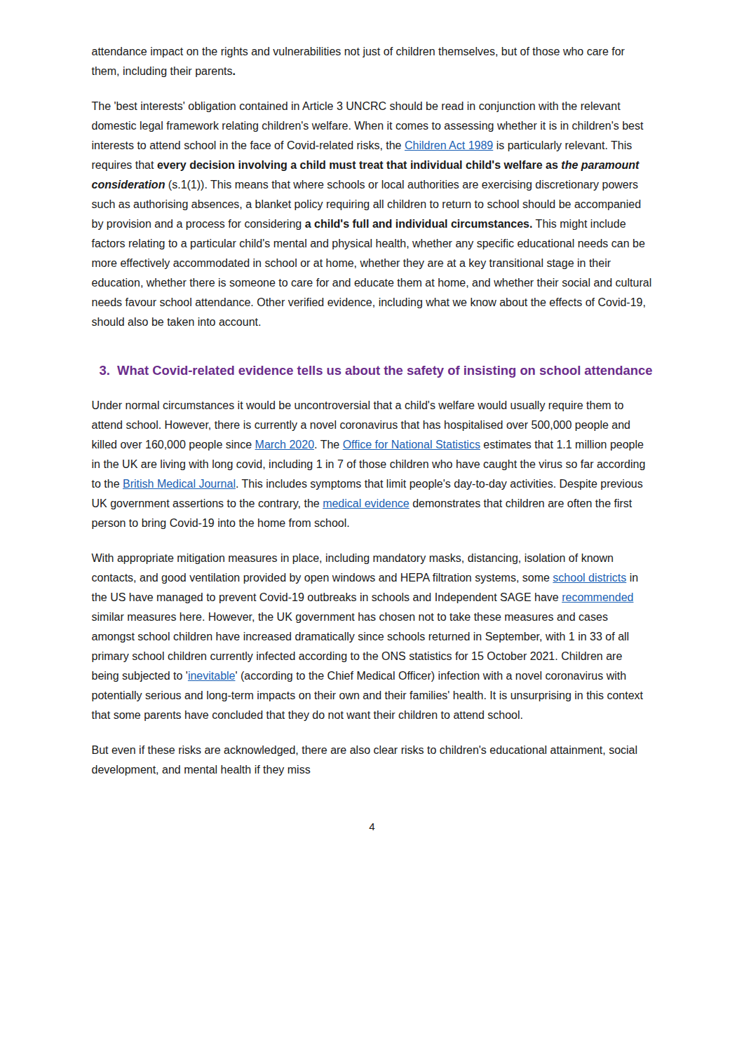attendance impact on the rights and vulnerabilities not just of children themselves, but of those who care for them, including their parents.
The 'best interests' obligation contained in Article 3 UNCRC should be read in conjunction with the relevant domestic legal framework relating children's welfare. When it comes to assessing whether it is in children's best interests to attend school in the face of Covid-related risks, the Children Act 1989 is particularly relevant. This requires that every decision involving a child must treat that individual child's welfare as the paramount consideration (s.1(1)). This means that where schools or local authorities are exercising discretionary powers such as authorising absences, a blanket policy requiring all children to return to school should be accompanied by provision and a process for considering a child's full and individual circumstances. This might include factors relating to a particular child's mental and physical health, whether any specific educational needs can be more effectively accommodated in school or at home, whether they are at a key transitional stage in their education, whether there is someone to care for and educate them at home, and whether their social and cultural needs favour school attendance. Other verified evidence, including what we know about the effects of Covid-19, should also be taken into account.
3. What Covid-related evidence tells us about the safety of insisting on school attendance
Under normal circumstances it would be uncontroversial that a child's welfare would usually require them to attend school. However, there is currently a novel coronavirus that has hospitalised over 500,000 people and killed over 160,000 people since March 2020. The Office for National Statistics estimates that 1.1 million people in the UK are living with long covid, including 1 in 7 of those children who have caught the virus so far according to the British Medical Journal. This includes symptoms that limit people's day-to-day activities. Despite previous UK government assertions to the contrary, the medical evidence demonstrates that children are often the first person to bring Covid-19 into the home from school.
With appropriate mitigation measures in place, including mandatory masks, distancing, isolation of known contacts, and good ventilation provided by open windows and HEPA filtration systems, some school districts in the US have managed to prevent Covid-19 outbreaks in schools and Independent SAGE have recommended similar measures here. However, the UK government has chosen not to take these measures and cases amongst school children have increased dramatically since schools returned in September, with 1 in 33 of all primary school children currently infected according to the ONS statistics for 15 October 2021. Children are being subjected to 'inevitable' (according to the Chief Medical Officer) infection with a novel coronavirus with potentially serious and long-term impacts on their own and their families' health. It is unsurprising in this context that some parents have concluded that they do not want their children to attend school.
But even if these risks are acknowledged, there are also clear risks to children's educational attainment, social development, and mental health if they miss
4